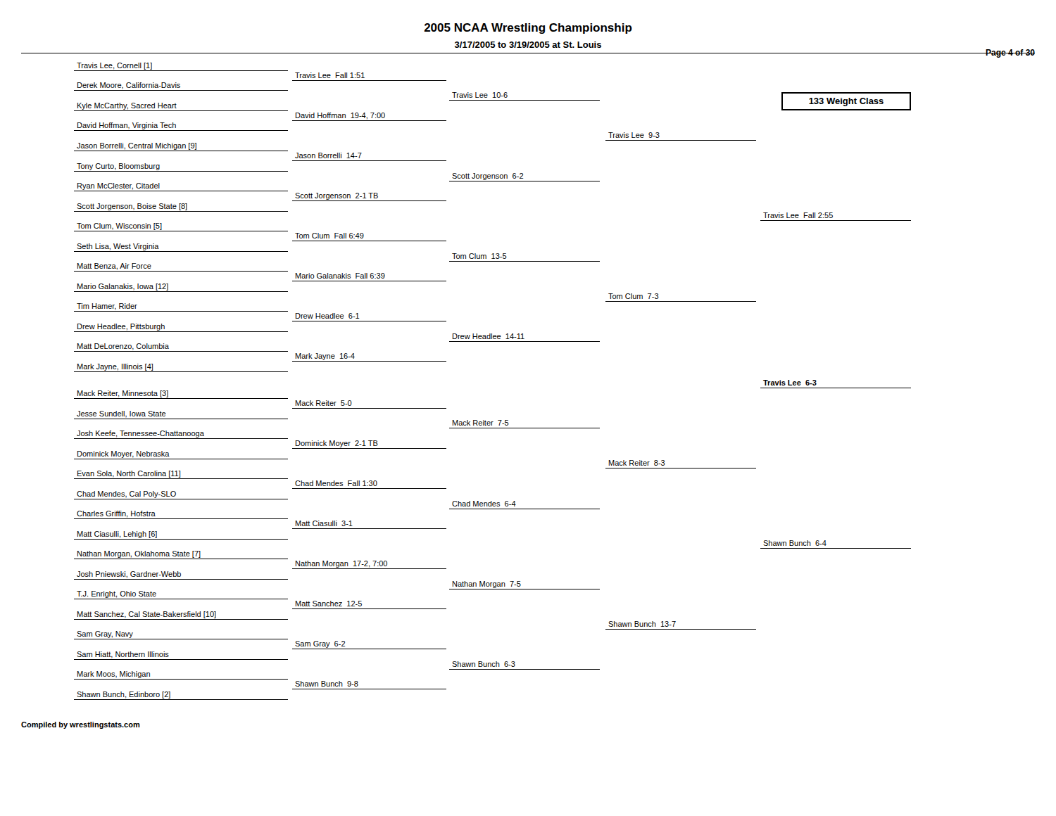Page 4 of 30
2005 NCAA Wrestling Championship
3/17/2005 to 3/19/2005 at St. Louis
Travis Lee, Cornell [1]
Derek Moore, California-Davis
Kyle McCarthy, Sacred Heart
David Hoffman, Virginia Tech
Jason Borrelli, Central Michigan [9]
Tony Curto, Bloomsburg
Ryan McClester, Citadel
Scott Jorgenson, Boise State [8]
Tom Clum, Wisconsin [5]
Seth Lisa, West Virginia
Matt Benza, Air Force
Mario Galanakis, Iowa [12]
Tim Hamer, Rider
Drew Headlee, Pittsburgh
Matt DeLorenzo, Columbia
Mark Jayne, Illinois [4]
Mack Reiter, Minnesota [3]
Jesse Sundell, Iowa State
Josh Keefe, Tennessee-Chattanooga
Dominick Moyer, Nebraska
Evan Sola, North Carolina [11]
Chad Mendes, Cal Poly-SLO
Charles Griffin, Hofstra
Matt Ciasulli, Lehigh [6]
Nathan Morgan, Oklahoma State [7]
Josh Pniewski, Gardner-Webb
T.J. Enright, Ohio State
Matt Sanchez, Cal State-Bakersfield [10]
Sam Gray, Navy
Sam Hiatt, Northern Illinois
Mark Moos, Michigan
Shawn Bunch, Edinboro [2]
Travis Lee Fall 1:51
David Hoffman 19-4, 7:00
Jason Borrelli 14-7
Scott Jorgenson 2-1 TB
Tom Clum Fall 6:49
Mario Galanakis Fall 6:39
Drew Headlee 6-1
Mark Jayne 16-4
Mack Reiter 5-0
Dominick Moyer 2-1 TB
Chad Mendes Fall 1:30
Matt Ciasulli 3-1
Nathan Morgan 17-2, 7:00
Matt Sanchez 12-5
Sam Gray 6-2
Shawn Bunch 9-8
Travis Lee 10-6
Scott Jorgenson 6-2
Tom Clum 13-5
Drew Headlee 14-11
Mack Reiter 7-5
Chad Mendes 6-4
Nathan Morgan 7-5
Shawn Bunch 6-3
Travis Lee 9-3
Tom Clum 7-3
Mack Reiter 8-3
Shawn Bunch 13-7
Travis Lee Fall 2:55
Shawn Bunch 6-4
Travis Lee 6-3
133 Weight Class
Compiled by wrestlingstats.com